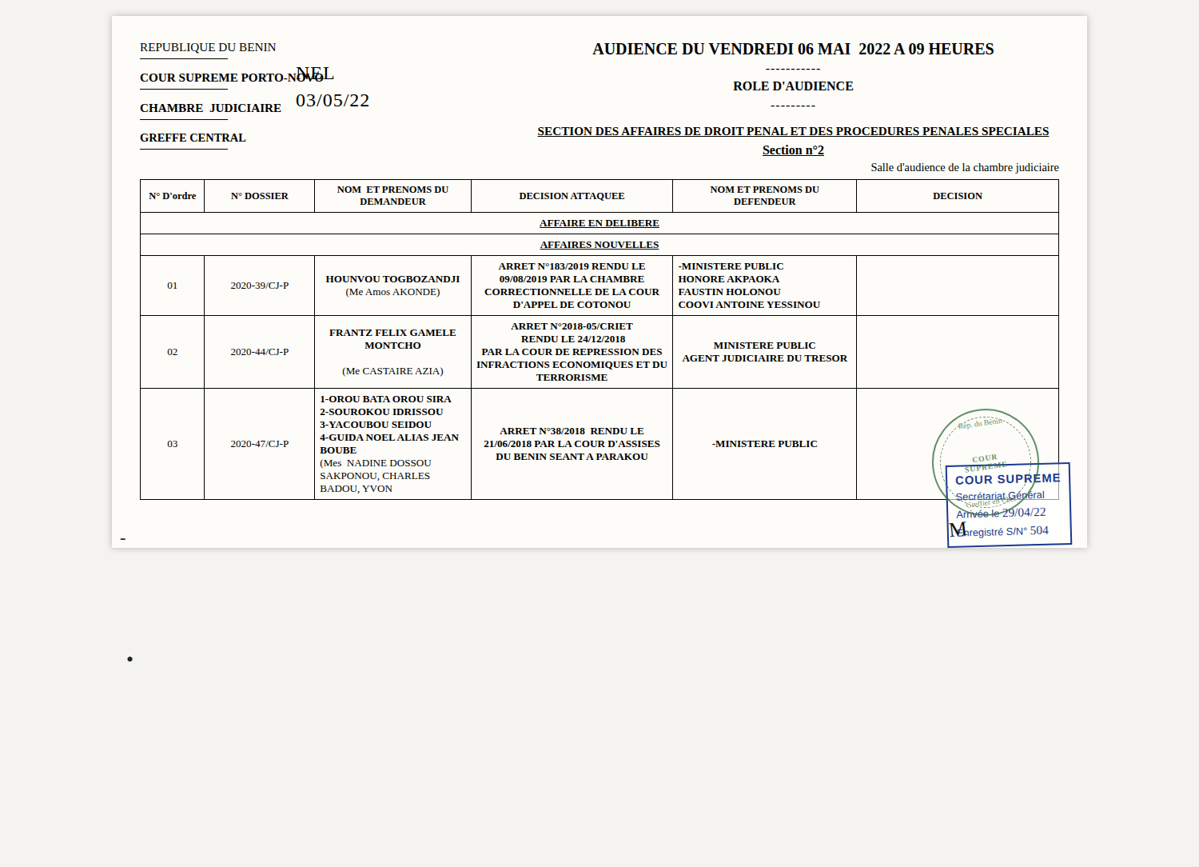NEL
03/05/22
REPUBLIQUE DU BENIN
COUR SUPREME PORTO-NOVO
CHAMBRE JUDICIAIRE
GREFFE CENTRAL
AUDIENCE DU VENDREDI 06 MAI 2022 A 09 HEURES
-----------
ROLE D'AUDIENCE
---------
SECTION DES AFFAIRES DE DROIT PENAL ET DES PROCEDURES PENALES SPECIALES
Section n°2
Salle d'audience de la chambre judiciaire
| N° D'ordre | N° DOSSIER | NOM ET PRENOMS DU DEMANDEUR | DECISION ATTAQUEE | NOM ET PRENOMS DU DEFENDEUR | DECISION |
| --- | --- | --- | --- | --- | --- |
| AFFAIRE EN DELIBERE |
| AFFAIRES NOUVELLES |
| 01 | 2020-39/CJ-P | HOUNVOU TOGBOZANDJI (Me Amos AKONDE) | ARRET N°183/2019 RENDU LE 09/08/2019 PAR LA CHAMBRE CORRECTIONNELLE DE LA COUR D'APPEL DE COTONOU | -MINISTERE PUBLIC HONORE AKPAOKA FAUSTIN HOLONOU COOVI ANTOINE YESSINOU | |
| 02 | 2020-44/CJ-P | FRANTZ FELIX GAMELE MONTCHO (Me CASTAIRE AZIA) | ARRET N°2018-05/CRIET RENDU LE 24/12/2018 PAR LA COUR DE REPRESSION DES INFRACTIONS ECONOMIQUES ET DU TERRORISME | MINISTERE PUBLIC AGENT JUDICIAIRE DU TRESOR | |
| 03 | 2020-47/CJ-P | 1-OROU BATA OROU SIRA 2-SOUROKOU IDRISSOU 3-YACOUBOU SEIDOU 4-GUIDA NOEL ALIAS JEAN BOUBE (Mes NADINE DOSSOU SAKPONOU, CHARLES BADOU, YVON | ARRET N°38/2018 RENDU LE 21/06/2018 PAR LA COUR D'ASSISES DU BENIN SEANT A PARAKOU | -MINISTERE PUBLIC | |
COUR SUPREME
Secrétariat Général
Arrivée le 29/04/22
Enregistré S/N° 504
Rép. du Bénin
COUR SUPREME
Greffier en Chef
-
•
M